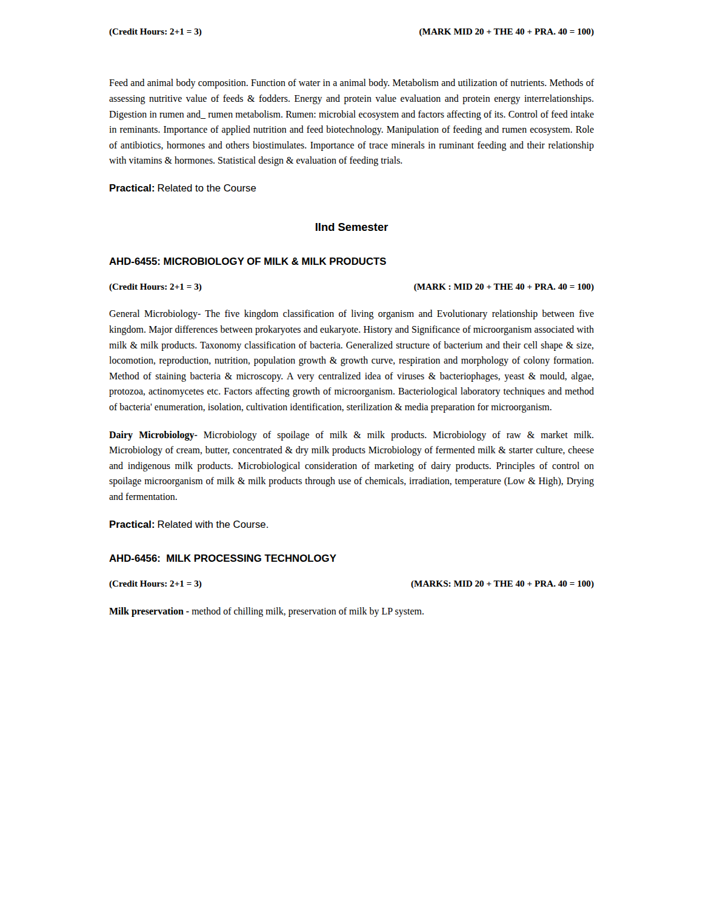(Credit Hours: 2+1 = 3) (MARK MID 20 + THE 40 + PRA. 40 = 100)
Feed and animal body composition. Function of water in a animal body. Metabolism and utilization of nutrients. Methods of assessing nutritive value of feeds & fodders. Energy and protein value evaluation and protein energy interrelationships. Digestion in rumen and_ rumen metabolism. Rumen: microbial ecosystem and factors affecting of its. Control of feed intake in reminants. Importance of applied nutrition and feed biotechnology. Manipulation of feeding and rumen ecosystem. Role of antibiotics, hormones and others biostimulates. Importance of trace minerals in ruminant feeding and their relationship with vitamins & hormones. Statistical design & evaluation of feeding trials.
Practical: Related to the Course
IInd Semester
AHD-6455: MICROBIOLOGY OF MILK & MILK PRODUCTS
(Credit Hours: 2+1 = 3) (MARK : MID 20 + THE 40 + PRA. 40 = 100)
General Microbiology- The five kingdom classification of living organism and Evolutionary relationship between five kingdom. Major differences between prokaryotes and eukaryote. History and Significance of microorganism associated with milk & milk products. Taxonomy classification of bacteria. Generalized structure of bacterium and their cell shape & size, locomotion, reproduction, nutrition, population growth & growth curve, respiration and morphology of colony formation. Method of staining bacteria & microscopy. A very centralized idea of viruses & bacteriophages, yeast & mould, algae, protozoa, actinomycetes etc. Factors affecting growth of microorganism. Bacteriological laboratory techniques and method of bacteria' enumeration, isolation, cultivation identification, sterilization & media preparation for microorganism.
Dairy Microbiology- Microbiology of spoilage of milk & milk products. Microbiology of raw & market milk. Microbiology of cream, butter, concentrated & dry milk products Microbiology of fermented milk & starter culture, cheese and indigenous milk products. Microbiological consideration of marketing of dairy products. Principles of control on spoilage microorganism of milk & milk products through use of chemicals, irradiation, temperature (Low & High), Drying and fermentation.
Practical: Related with the Course.
AHD-6456: MILK PROCESSING TECHNOLOGY
(Credit Hours: 2+1 = 3) (MARKS: MID 20 + THE 40 + PRA. 40 = 100)
Milk preservation - method of chilling milk, preservation of milk by LP system.